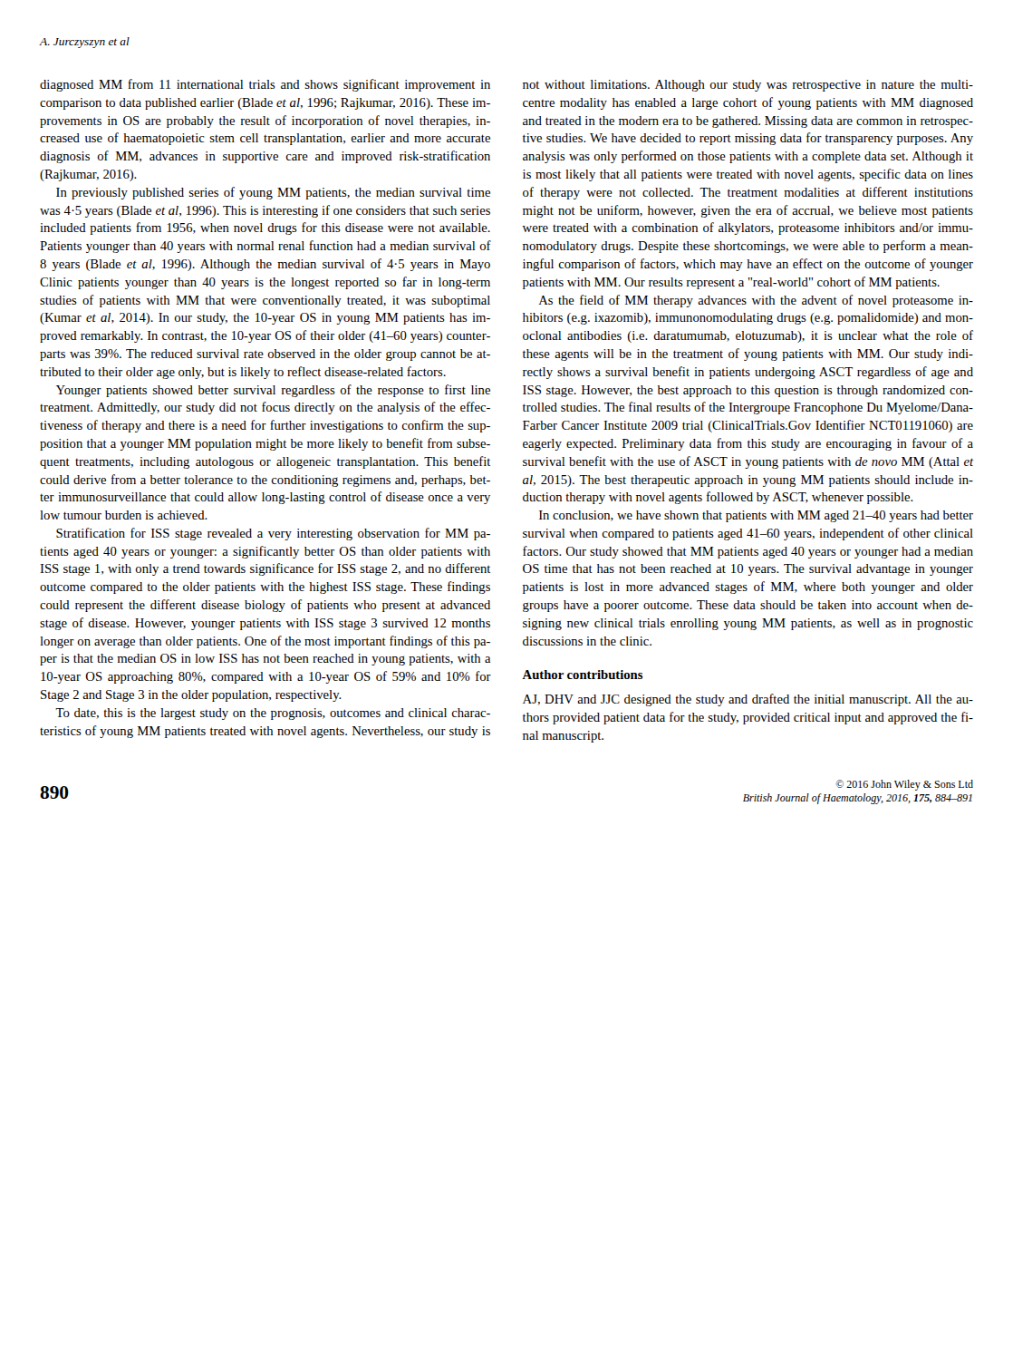A. Jurczyszyn et al
diagnosed MM from 11 international trials and shows significant improvement in comparison to data published earlier (Blade et al, 1996; Rajkumar, 2016). These improvements in OS are probably the result of incorporation of novel therapies, increased use of haematopoietic stem cell transplantation, earlier and more accurate diagnosis of MM, advances in supportive care and improved risk-stratification (Rajkumar, 2016).
In previously published series of young MM patients, the median survival time was 4·5 years (Blade et al, 1996). This is interesting if one considers that such series included patients from 1956, when novel drugs for this disease were not available. Patients younger than 40 years with normal renal function had a median survival of 8 years (Blade et al, 1996). Although the median survival of 4·5 years in Mayo Clinic patients younger than 40 years is the longest reported so far in long-term studies of patients with MM that were conventionally treated, it was suboptimal (Kumar et al, 2014). In our study, the 10-year OS in young MM patients has improved remarkably. In contrast, the 10-year OS of their older (41–60 years) counterparts was 39%. The reduced survival rate observed in the older group cannot be attributed to their older age only, but is likely to reflect disease-related factors.
Younger patients showed better survival regardless of the response to first line treatment. Admittedly, our study did not focus directly on the analysis of the effectiveness of therapy and there is a need for further investigations to confirm the supposition that a younger MM population might be more likely to benefit from subsequent treatments, including autologous or allogeneic transplantation. This benefit could derive from a better tolerance to the conditioning regimens and, perhaps, better immunosurveillance that could allow long-lasting control of disease once a very low tumour burden is achieved.
Stratification for ISS stage revealed a very interesting observation for MM patients aged 40 years or younger: a significantly better OS than older patients with ISS stage 1, with only a trend towards significance for ISS stage 2, and no different outcome compared to the older patients with the highest ISS stage. These findings could represent the different disease biology of patients who present at advanced stage of disease. However, younger patients with ISS stage 3 survived 12 months longer on average than older patients. One of the most important findings of this paper is that the median OS in low ISS has not been reached in young patients, with a 10-year OS approaching 80%, compared with a 10-year OS of 59% and 10% for Stage 2 and Stage 3 in the older population, respectively.
To date, this is the largest study on the prognosis, outcomes and clinical characteristics of young MM patients treated with novel agents. Nevertheless, our study is not without limitations. Although our study was retrospective in nature the multi-centre modality has enabled a large cohort of young patients with MM diagnosed and treated in the modern era to be gathered. Missing data are common in retrospective studies. We have decided to report missing data for transparency purposes. Any analysis was only performed on those patients with a complete data set. Although it is most likely that all patients were treated with novel agents, specific data on lines of therapy were not collected. The treatment modalities at different institutions might not be uniform, however, given the era of accrual, we believe most patients were treated with a combination of alkylators, proteasome inhibitors and/or immunomodulatory drugs. Despite these shortcomings, we were able to perform a meaningful comparison of factors, which may have an effect on the outcome of younger patients with MM. Our results represent a "real-world" cohort of MM patients.
As the field of MM therapy advances with the advent of novel proteasome inhibitors (e.g. ixazomib), immunonomodulating drugs (e.g. pomalidomide) and monoclonal antibodies (i.e. daratumumab, elotuzumab), it is unclear what the role of these agents will be in the treatment of young patients with MM. Our study indirectly shows a survival benefit in patients undergoing ASCT regardless of age and ISS stage. However, the best approach to this question is through randomized controlled studies. The final results of the Intergroupe Francophone Du Myelome/Dana-Farber Cancer Institute 2009 trial (ClinicalTrials.Gov Identifier NCT01191060) are eagerly expected. Preliminary data from this study are encouraging in favour of a survival benefit with the use of ASCT in young patients with de novo MM (Attal et al, 2015). The best therapeutic approach in young MM patients should include induction therapy with novel agents followed by ASCT, whenever possible.
In conclusion, we have shown that patients with MM aged 21–40 years had better survival when compared to patients aged 41–60 years, independent of other clinical factors. Our study showed that MM patients aged 40 years or younger had a median OS time that has not been reached at 10 years. The survival advantage in younger patients is lost in more advanced stages of MM, where both younger and older groups have a poorer outcome. These data should be taken into account when designing new clinical trials enrolling young MM patients, as well as in prognostic discussions in the clinic.
Author contributions
AJ, DHV and JJC designed the study and drafted the initial manuscript. All the authors provided patient data for the study, provided critical input and approved the final manuscript.
890
© 2016 John Wiley & Sons Ltd
British Journal of Haematology, 2016, 175, 884–891